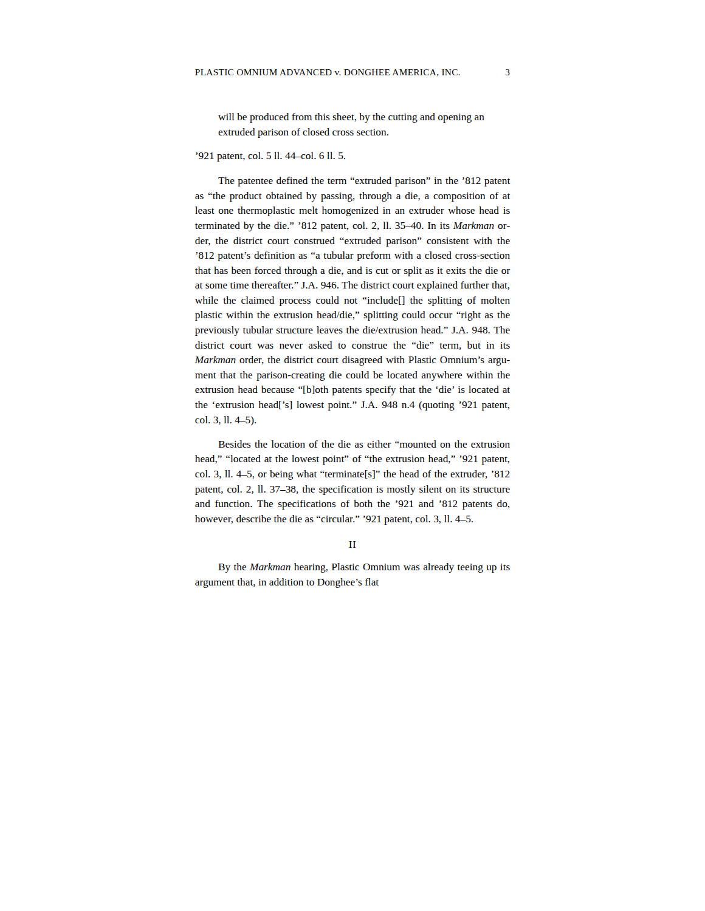PLASTIC OMNIUM ADVANCED v. DONGHEE AMERICA, INC. 3
will be produced from this sheet, by the cutting and opening an extruded parison of closed cross section.
’921 patent, col. 5 ll. 44–col. 6 ll. 5.
The patentee defined the term “extruded parison” in the ’812 patent as “the product obtained by passing, through a die, a composition of at least one thermoplastic melt homogenized in an extruder whose head is terminated by the die.” ’812 patent, col. 2, ll. 35–40. In its Markman order, the district court construed “extruded parison” consistent with the ’812 patent’s definition as “a tubular preform with a closed cross-section that has been forced through a die, and is cut or split as it exits the die or at some time thereafter.” J.A. 946. The district court explained further that, while the claimed process could not “include[] the splitting of molten plastic within the extrusion head/die,” splitting could occur “right as the previously tubular structure leaves the die/extrusion head.” J.A. 948. The district court was never asked to construe the “die” term, but in its Markman order, the district court disagreed with Plastic Omnium’s argument that the parison-creating die could be located anywhere within the extrusion head because “[b]oth patents specify that the ‘die’ is located at the ‘extrusion head[’s] lowest point.” J.A. 948 n.4 (quoting ’921 patent, col. 3, ll. 4–5).
Besides the location of the die as either “mounted on the extrusion head,” “located at the lowest point” of “the extrusion head,” ’921 patent, col. 3, ll. 4–5, or being what “terminate[s]” the head of the extruder, ’812 patent, col. 2, ll. 37–38, the specification is mostly silent on its structure and function. The specifications of both the ’921 and ’812 patents do, however, describe the die as “circular.” ’921 patent, col. 3, ll. 4–5.
II
By the Markman hearing, Plastic Omnium was already teeing up its argument that, in addition to Donghee’s flat